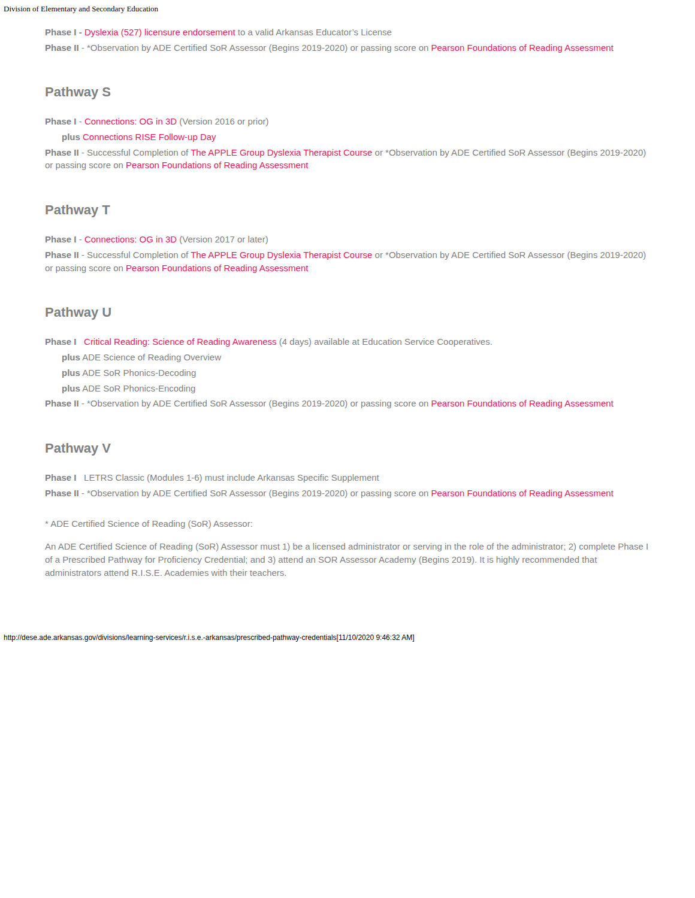Division of Elementary and Secondary Education
Phase I - Dyslexia (527) licensure endorsement to a valid Arkansas Educator’s License
Phase II - *Observation by ADE Certified SoR Assessor (Begins 2019-2020) or passing score on Pearson Foundations of Reading Assessment
Pathway S
Phase I - Connections: OG in 3D (Version 2016 or prior)
plus Connections RISE Follow-up Day
Phase II - Successful Completion of The APPLE Group Dyslexia Therapist Course or *Observation by ADE Certified SoR Assessor (Begins 2019-2020) or passing score on Pearson Foundations of Reading Assessment
Pathway T
Phase I - Connections: OG in 3D (Version 2017 or later)
Phase II - Successful Completion of The APPLE Group Dyslexia Therapist Course or *Observation by ADE Certified SoR Assessor (Begins 2019-2020) or passing score on Pearson Foundations of Reading Assessment
Pathway U
Phase I Critical Reading: Science of Reading Awareness (4 days) available at Education Service Cooperatives.
plus ADE Science of Reading Overview
plus ADE SoR Phonics-Decoding
plus ADE SoR Phonics-Encoding
Phase II - *Observation by ADE Certified SoR Assessor (Begins 2019-2020) or passing score on Pearson Foundations of Reading Assessment
Pathway V
Phase I LETRS Classic (Modules 1-6) must include Arkansas Specific Supplement
Phase II - *Observation by ADE Certified SoR Assessor (Begins 2019-2020) or passing score on Pearson Foundations of Reading Assessment
* ADE Certified Science of Reading (SoR) Assessor:
An ADE Certified Science of Reading (SoR) Assessor must 1) be a licensed administrator or serving in the role of the administrator; 2) complete Phase I of a Prescribed Pathway for Proficiency Credential; and 3) attend an SOR Assessor Academy (Begins 2019). It is highly recommended that administrators attend R.I.S.E. Academies with their teachers.
http://dese.ade.arkansas.gov/divisions/learning-services/r.i.s.e.-arkansas/prescribed-pathway-credentials[11/10/2020 9:46:32 AM]